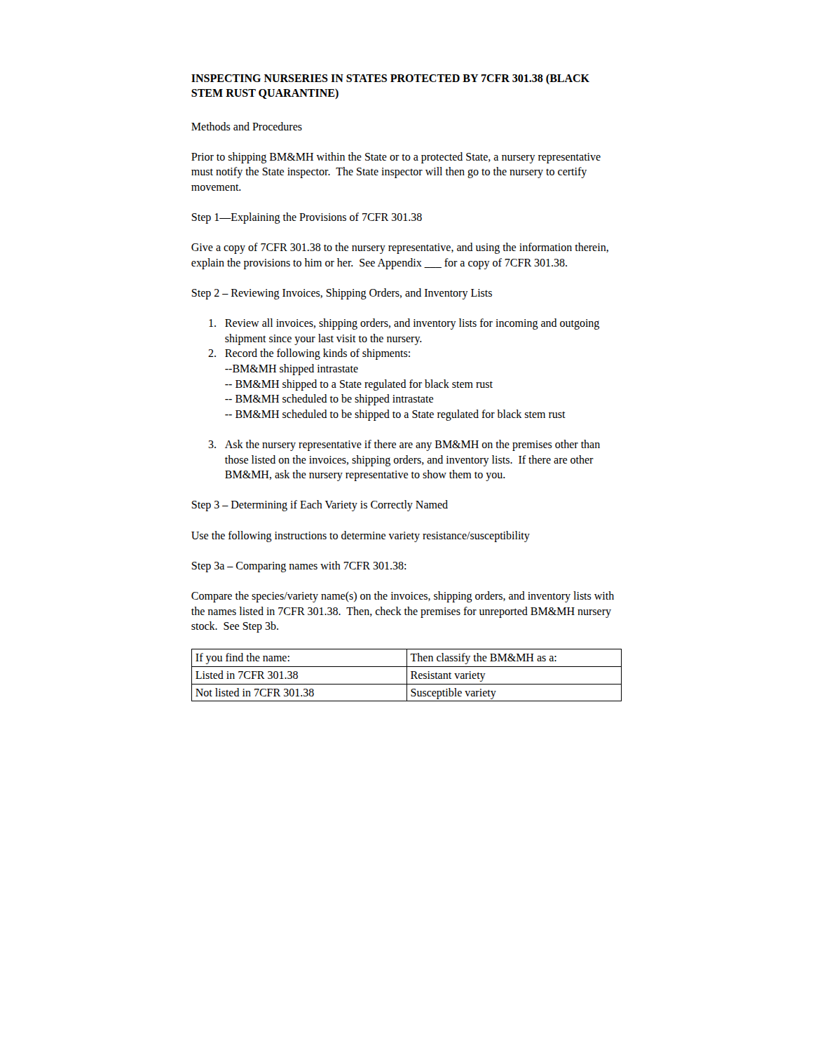INSPECTING NURSERIES IN STATES PROTECTED BY 7CFR 301.38 (BLACK STEM RUST QUARANTINE)
Methods and Procedures
Prior to shipping BM&MH within the State or to a protected State, a nursery representative must notify the State inspector. The State inspector will then go to the nursery to certify movement.
Step 1—Explaining the Provisions of 7CFR 301.38
Give a copy of 7CFR 301.38 to the nursery representative, and using the information therein, explain the provisions to him or her. See Appendix ___ for a copy of 7CFR 301.38.
Step 2 – Reviewing Invoices, Shipping Orders, and Inventory Lists
Review all invoices, shipping orders, and inventory lists for incoming and outgoing shipment since your last visit to the nursery.
Record the following kinds of shipments:
--BM&MH shipped intrastate
-- BM&MH shipped to a State regulated for black stem rust
-- BM&MH scheduled to be shipped intrastate
-- BM&MH scheduled to be shipped to a State regulated for black stem rust
Ask the nursery representative if there are any BM&MH on the premises other than those listed on the invoices, shipping orders, and inventory lists. If there are other BM&MH, ask the nursery representative to show them to you.
Step 3 – Determining if Each Variety is Correctly Named
Use the following instructions to determine variety resistance/susceptibility
Step 3a – Comparing names with 7CFR 301.38:
Compare the species/variety name(s) on the invoices, shipping orders, and inventory lists with the names listed in 7CFR 301.38. Then, check the premises for unreported BM&MH nursery stock. See Step 3b.
| If you find the name: | Then classify the BM&MH as a: |
| Listed in 7CFR 301.38 | Resistant variety |
| Not listed in 7CFR 301.38 | Susceptible variety |